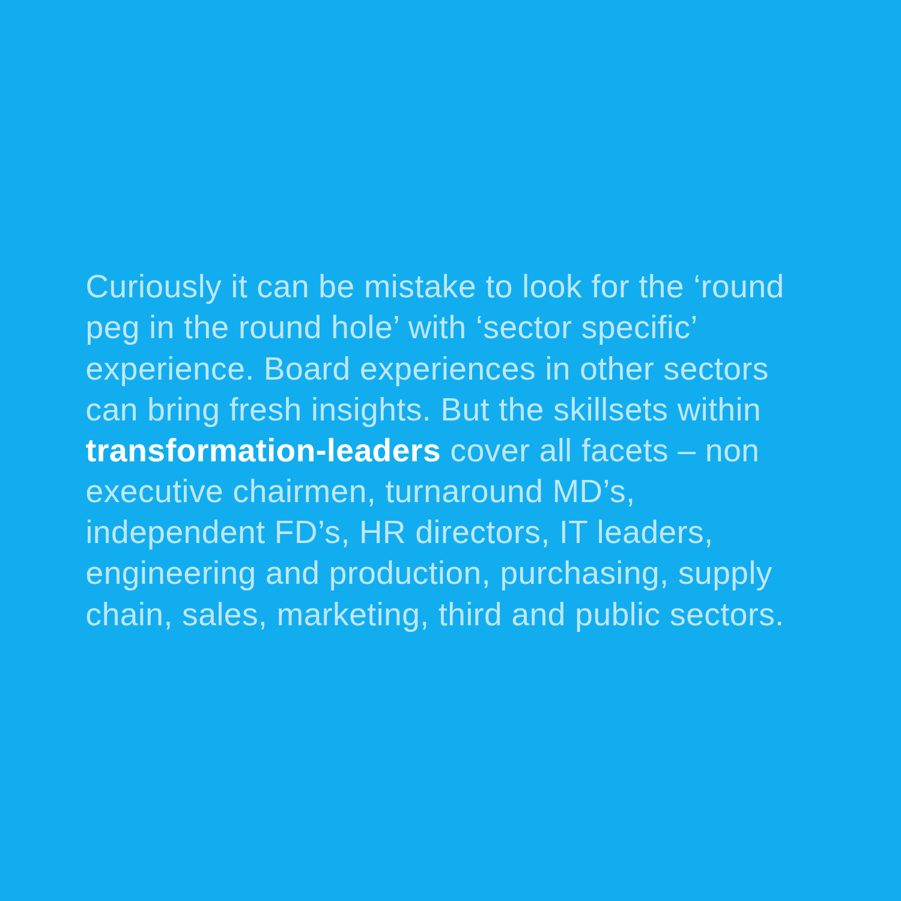Curiously it can be mistake to look for the ‘round peg in the round hole’ with ‘sector specific’ experience. Board experiences in other sectors can bring fresh insights. But the skillsets within transformation-leaders cover all facets – non executive chairmen, turnaround MD’s, independent FD’s, HR directors, IT leaders, engineering and production, purchasing, supply chain, sales, marketing, third and public sectors.